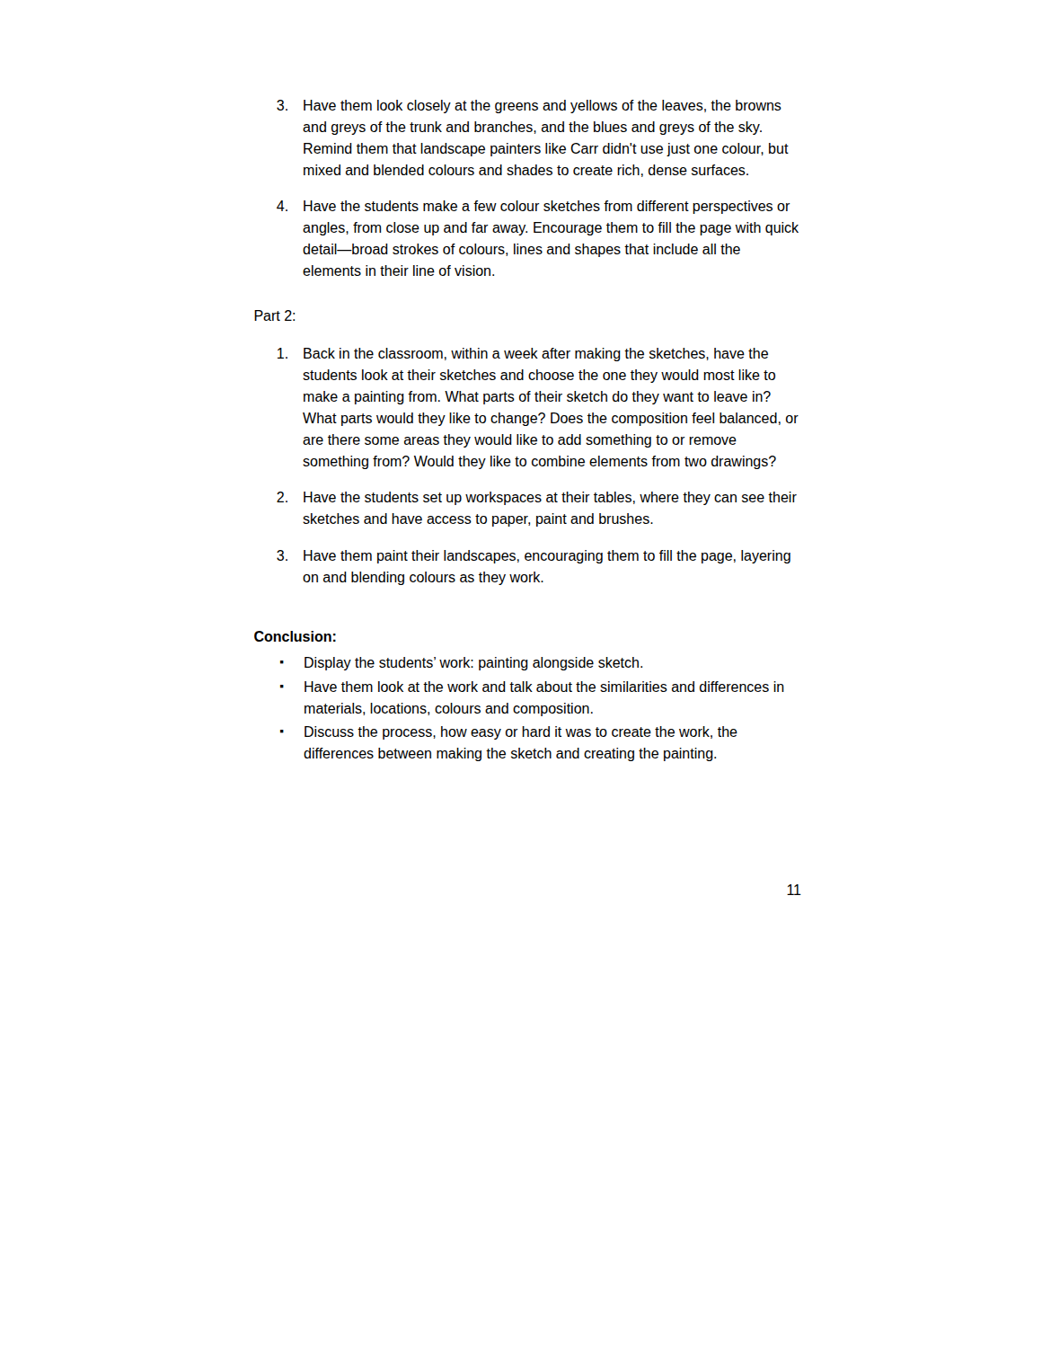Have them look closely at the greens and yellows of the leaves, the browns and greys of the trunk and branches, and the blues and greys of the sky. Remind them that landscape painters like Carr didn't use just one colour, but mixed and blended colours and shades to create rich, dense surfaces.
Have the students make a few colour sketches from different perspectives or angles, from close up and far away. Encourage them to fill the page with quick detail—broad strokes of colours, lines and shapes that include all the elements in their line of vision.
Part 2:
Back in the classroom, within a week after making the sketches, have the students look at their sketches and choose the one they would most like to make a painting from. What parts of their sketch do they want to leave in? What parts would they like to change? Does the composition feel balanced, or are there some areas they would like to add something to or remove something from? Would they like to combine elements from two drawings?
Have the students set up workspaces at their tables, where they can see their sketches and have access to paper, paint and brushes.
Have them paint their landscapes, encouraging them to fill the page, layering on and blending colours as they work.
Conclusion:
Display the students’ work: painting alongside sketch.
Have them look at the work and talk about the similarities and differences in materials, locations, colours and composition.
Discuss the process, how easy or hard it was to create the work, the differences between making the sketch and creating the painting.
11